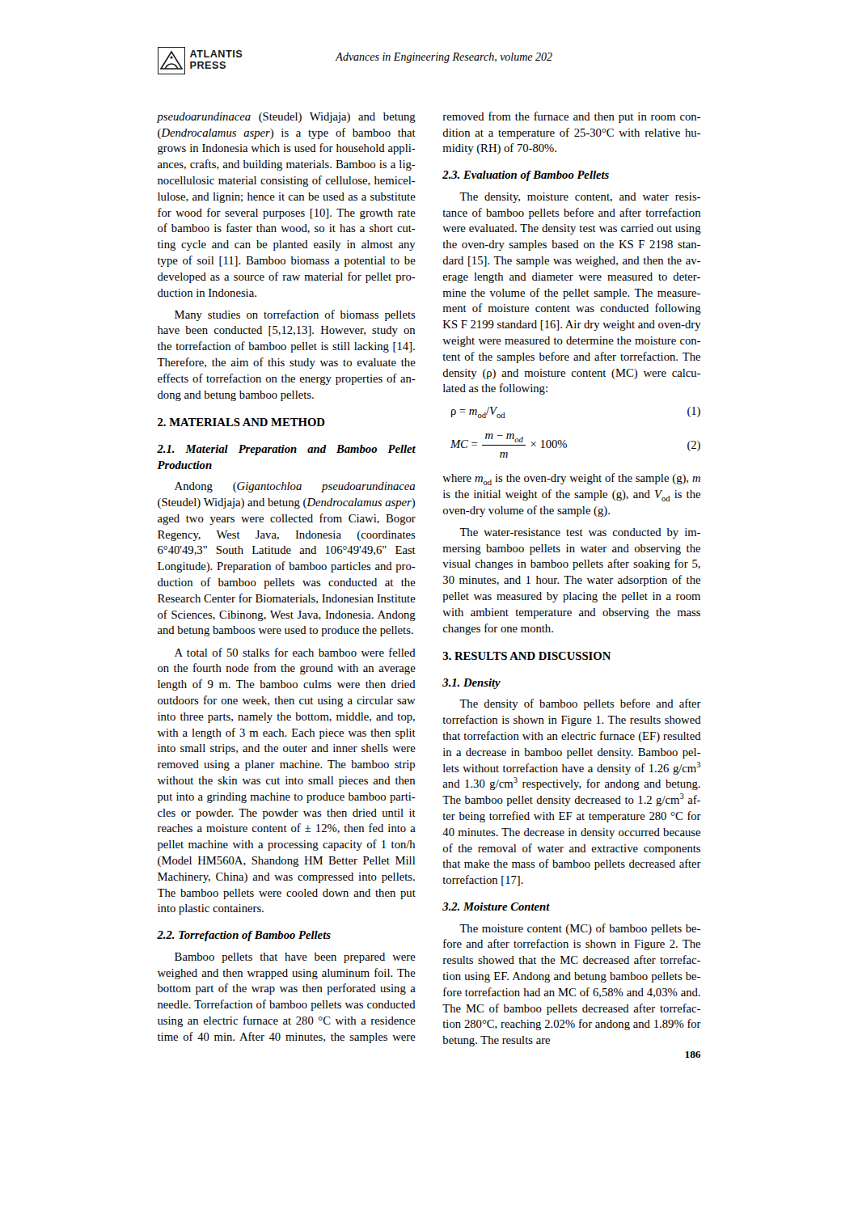ATLANTIS
PRESS
Advances in Engineering Research, volume 202
pseudoarundinacea (Steudel) Widjaja) and betung (Dendrocalamus asper) is a type of bamboo that grows in Indonesia which is used for household appliances, crafts, and building materials. Bamboo is a lignocellulosic material consisting of cellulose, hemicellulose, and lignin; hence it can be used as a substitute for wood for several purposes [10]. The growth rate of bamboo is faster than wood, so it has a short cutting cycle and can be planted easily in almost any type of soil [11]. Bamboo biomass a potential to be developed as a source of raw material for pellet production in Indonesia.
Many studies on torrefaction of biomass pellets have been conducted [5,12,13]. However, study on the torrefaction of bamboo pellet is still lacking [14]. Therefore, the aim of this study was to evaluate the effects of torrefaction on the energy properties of andong and betung bamboo pellets.
2. MATERIALS AND METHOD
2.1. Material Preparation and Bamboo Pellet Production
Andong (Gigantochloa pseudoarundinacea (Steudel) Widjaja) and betung (Dendrocalamus asper) aged two years were collected from Ciawi, Bogor Regency, West Java, Indonesia (coordinates 6°40'49,3" South Latitude and 106°49'49,6" East Longitude). Preparation of bamboo particles and production of bamboo pellets was conducted at the Research Center for Biomaterials, Indonesian Institute of Sciences, Cibinong, West Java, Indonesia. Andong and betung bamboos were used to produce the pellets.
A total of 50 stalks for each bamboo were felled on the fourth node from the ground with an average length of 9 m. The bamboo culms were then dried outdoors for one week, then cut using a circular saw into three parts, namely the bottom, middle, and top, with a length of 3 m each. Each piece was then split into small strips, and the outer and inner shells were removed using a planer machine. The bamboo strip without the skin was cut into small pieces and then put into a grinding machine to produce bamboo particles or powder. The powder was then dried until it reaches a moisture content of ± 12%, then fed into a pellet machine with a processing capacity of 1 ton/h (Model HM560A, Shandong HM Better Pellet Mill Machinery, China) and was compressed into pellets. The bamboo pellets were cooled down and then put into plastic containers.
2.2. Torrefaction of Bamboo Pellets
Bamboo pellets that have been prepared were weighed and then wrapped using aluminum foil. The bottom part of the wrap was then perforated using a needle. Torrefaction of bamboo pellets was conducted using an electric furnace at 280 °C with a residence time of 40 min. After 40 minutes, the samples were removed from the furnace and then put in room condition at a temperature of 25-30°C with relative humidity (RH) of 70-80%.
2.3. Evaluation of Bamboo Pellets
The density, moisture content, and water resistance of bamboo pellets before and after torrefaction were evaluated. The density test was carried out using the oven-dry samples based on the KS F 2198 standard [15]. The sample was weighed, and then the average length and diameter were measured to determine the volume of the pellet sample. The measurement of moisture content was conducted following KS F 2199 standard [16]. Air dry weight and oven-dry weight were measured to determine the moisture content of the samples before and after torrefaction. The density (ρ) and moisture content (MC) were calculated as the following:
ρ = mod/Vod (1)
MC = m − mod m × 100% (2)
where mod is the oven-dry weight of the sample (g), m is the initial weight of the sample (g), and Vod is the oven-dry volume of the sample (g).
The water-resistance test was conducted by immersing bamboo pellets in water and observing the visual changes in bamboo pellets after soaking for 5, 30 minutes, and 1 hour. The water adsorption of the pellet was measured by placing the pellet in a room with ambient temperature and observing the mass changes for one month.
3. RESULTS AND DISCUSSION
3.1. Density
The density of bamboo pellets before and after torrefaction is shown in Figure 1. The results showed that torrefaction with an electric furnace (EF) resulted in a decrease in bamboo pellet density. Bamboo pellets without torrefaction have a density of 1.26 g/cm3 and 1.30 g/cm3 respectively, for andong and betung. The bamboo pellet density decreased to 1.2 g/cm3 after being torrefied with EF at temperature 280 °C for 40 minutes. The decrease in density occurred because of the removal of water and extractive components that make the mass of bamboo pellets decreased after torrefaction [17].
3.2. Moisture Content
The moisture content (MC) of bamboo pellets before and after torrefaction is shown in Figure 2. The results showed that the MC decreased after torrefaction using EF. Andong and betung bamboo pellets before torrefaction had an MC of 6,58% and 4,03% and. The MC of bamboo pellets decreased after torrefaction 280°C, reaching 2.02% for andong and 1.89% for betung. The results are
186